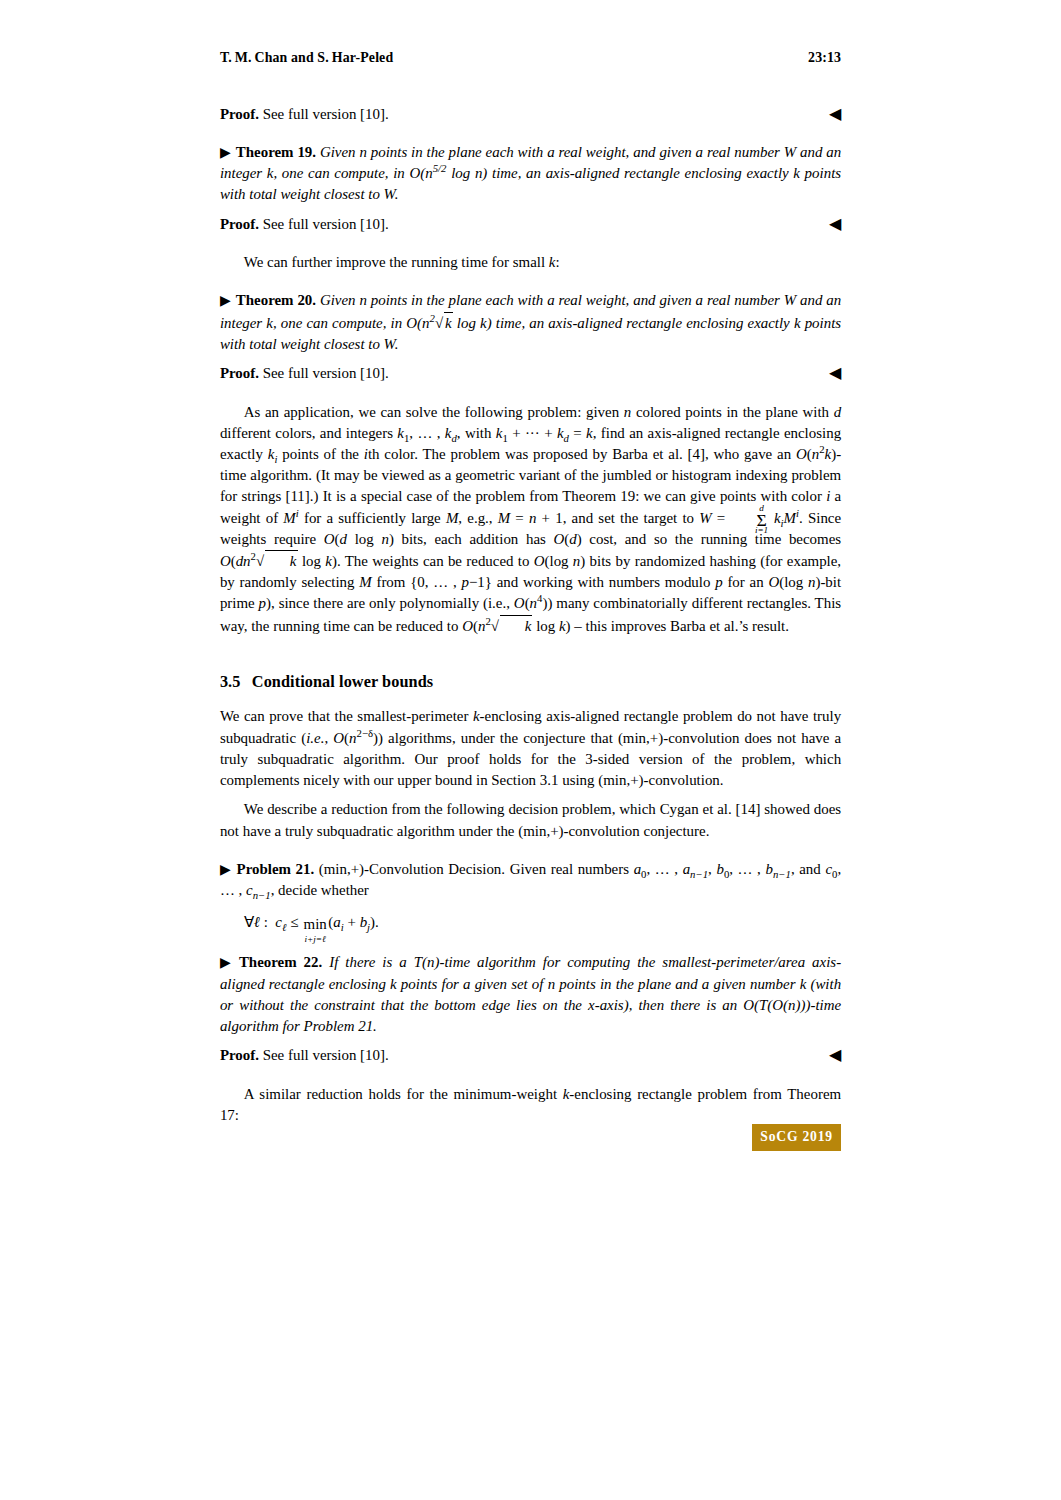T. M. Chan and S. Har-Peled 23:13
Proof. See full version [10].
Theorem 19. Given n points in the plane each with a real weight, and given a real number W and an integer k, one can compute, in O(n5/2 log n) time, an axis-aligned rectangle enclosing exactly k points with total weight closest to W.
Proof. See full version [10].
We can further improve the running time for small k:
Theorem 20. Given n points in the plane each with a real weight, and given a real number W and an integer k, one can compute, in O(n2√k log k) time, an axis-aligned rectangle enclosing exactly k points with total weight closest to W.
Proof. See full version [10].
As an application, we can solve the following problem: given n colored points in the plane with d different colors, and integers k1, … , kd, with k1 + ··· + kd = k, find an axis-aligned rectangle enclosing exactly ki points of the ith color. The problem was proposed by Barba et al. [4], who gave an O(n2k)-time algorithm. (It may be viewed as a geometric variant of the jumbled or histogram indexing problem for strings [11].) It is a special case of the problem from Theorem 19: we can give points with color i a weight of Mi for a sufficiently large M, e.g., M = n + 1, and set the target to W = Σdi=1 kiMi. Since weights require O(d log n) bits, each addition has O(d) cost, and so the running time becomes O(dn2√k log k). The weights can be reduced to O(log n) bits by randomized hashing (for example, by randomly selecting M from {0, … , p−1} and working with numbers modulo p for an O(log n)-bit prime p), since there are only polynomially (i.e., O(n4)) many combinatorially different rectangles. This way, the running time can be reduced to O(n2√k log k) – this improves Barba et al.’s result.
3.5 Conditional lower bounds
We can prove that the smallest-perimeter k-enclosing axis-aligned rectangle problem do not have truly subquadratic (i.e., O(n2−δ)) algorithms, under the conjecture that (min,+)-convolution does not have a truly subquadratic algorithm. Our proof holds for the 3-sided version of the problem, which complements nicely with our upper bound in Section 3.1 using (min,+)-convolution.
We describe a reduction from the following decision problem, which Cygan et al. [14] showed does not have a truly subquadratic algorithm under the (min,+)-convolution conjecture.
Problem 21. (min,+)-Convolution Decision. Given real numbers a0, … , an−1, b0, … , bn−1, and c0, … , cn−1, decide whether
∀ℓ : cℓ ≤ min i+j=ℓ(ai + bj).
Theorem 22. If there is a T(n)-time algorithm for computing the smallest-perimeter/area axis-aligned rectangle enclosing k points for a given set of n points in the plane and a given number k (with or without the constraint that the bottom edge lies on the x-axis), then there is an O(T(O(n)))-time algorithm for Problem 21.
Proof. See full version [10].
A similar reduction holds for the minimum-weight k-enclosing rectangle problem from Theorem 17:
SoCG 2019